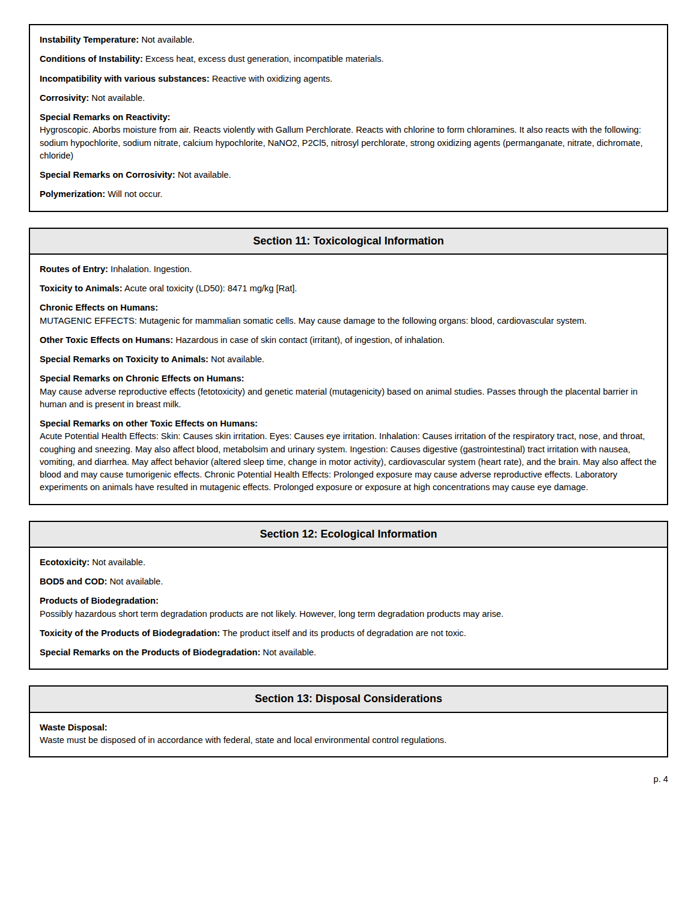Instability Temperature: Not available.
Conditions of Instability: Excess heat, excess dust generation, incompatible materials.
Incompatibility with various substances: Reactive with oxidizing agents.
Corrosivity: Not available.
Special Remarks on Reactivity: Hygroscopic. Aborbs moisture from air. Reacts violently with Gallum Perchlorate. Reacts with chlorine to form chloramines. It also reacts with the following: sodium hypochlorite, sodium nitrate, calcium hypochlorite, NaNO2, P2Cl5, nitrosyl perchlorate, strong oxidizing agents (permanganate, nitrate, dichromate, chloride)
Special Remarks on Corrosivity: Not available.
Polymerization: Will not occur.
Section 11: Toxicological Information
Routes of Entry: Inhalation. Ingestion.
Toxicity to Animals: Acute oral toxicity (LD50): 8471 mg/kg [Rat].
Chronic Effects on Humans: MUTAGENIC EFFECTS: Mutagenic for mammalian somatic cells. May cause damage to the following organs: blood, cardiovascular system.
Other Toxic Effects on Humans: Hazardous in case of skin contact (irritant), of ingestion, of inhalation.
Special Remarks on Toxicity to Animals: Not available.
Special Remarks on Chronic Effects on Humans: May cause adverse reproductive effects (fetotoxicity) and genetic material (mutagenicity) based on animal studies. Passes through the placental barrier in human and is present in breast milk.
Special Remarks on other Toxic Effects on Humans: Acute Potential Health Effects: Skin: Causes skin irritation. Eyes: Causes eye irritation. Inhalation: Causes irritation of the respiratory tract, nose, and throat, coughing and sneezing. May also affect blood, metabolsim and urinary system. Ingestion: Causes digestive (gastrointestinal) tract irritation with nausea, vomiting, and diarrhea. May affect behavior (altered sleep time, change in motor activity), cardiovascular system (heart rate), and the brain. May also affect the blood and may cause tumorigenic effects. Chronic Potential Health Effects: Prolonged exposure may cause adverse reproductive effects. Laboratory experiments on animals have resulted in mutagenic effects. Prolonged exposure or exposure at high concentrations may cause eye damage.
Section 12: Ecological Information
Ecotoxicity: Not available.
BOD5 and COD: Not available.
Products of Biodegradation: Possibly hazardous short term degradation products are not likely. However, long term degradation products may arise.
Toxicity of the Products of Biodegradation: The product itself and its products of degradation are not toxic.
Special Remarks on the Products of Biodegradation: Not available.
Section 13: Disposal Considerations
Waste Disposal: Waste must be disposed of in accordance with federal, state and local environmental control regulations.
p. 4